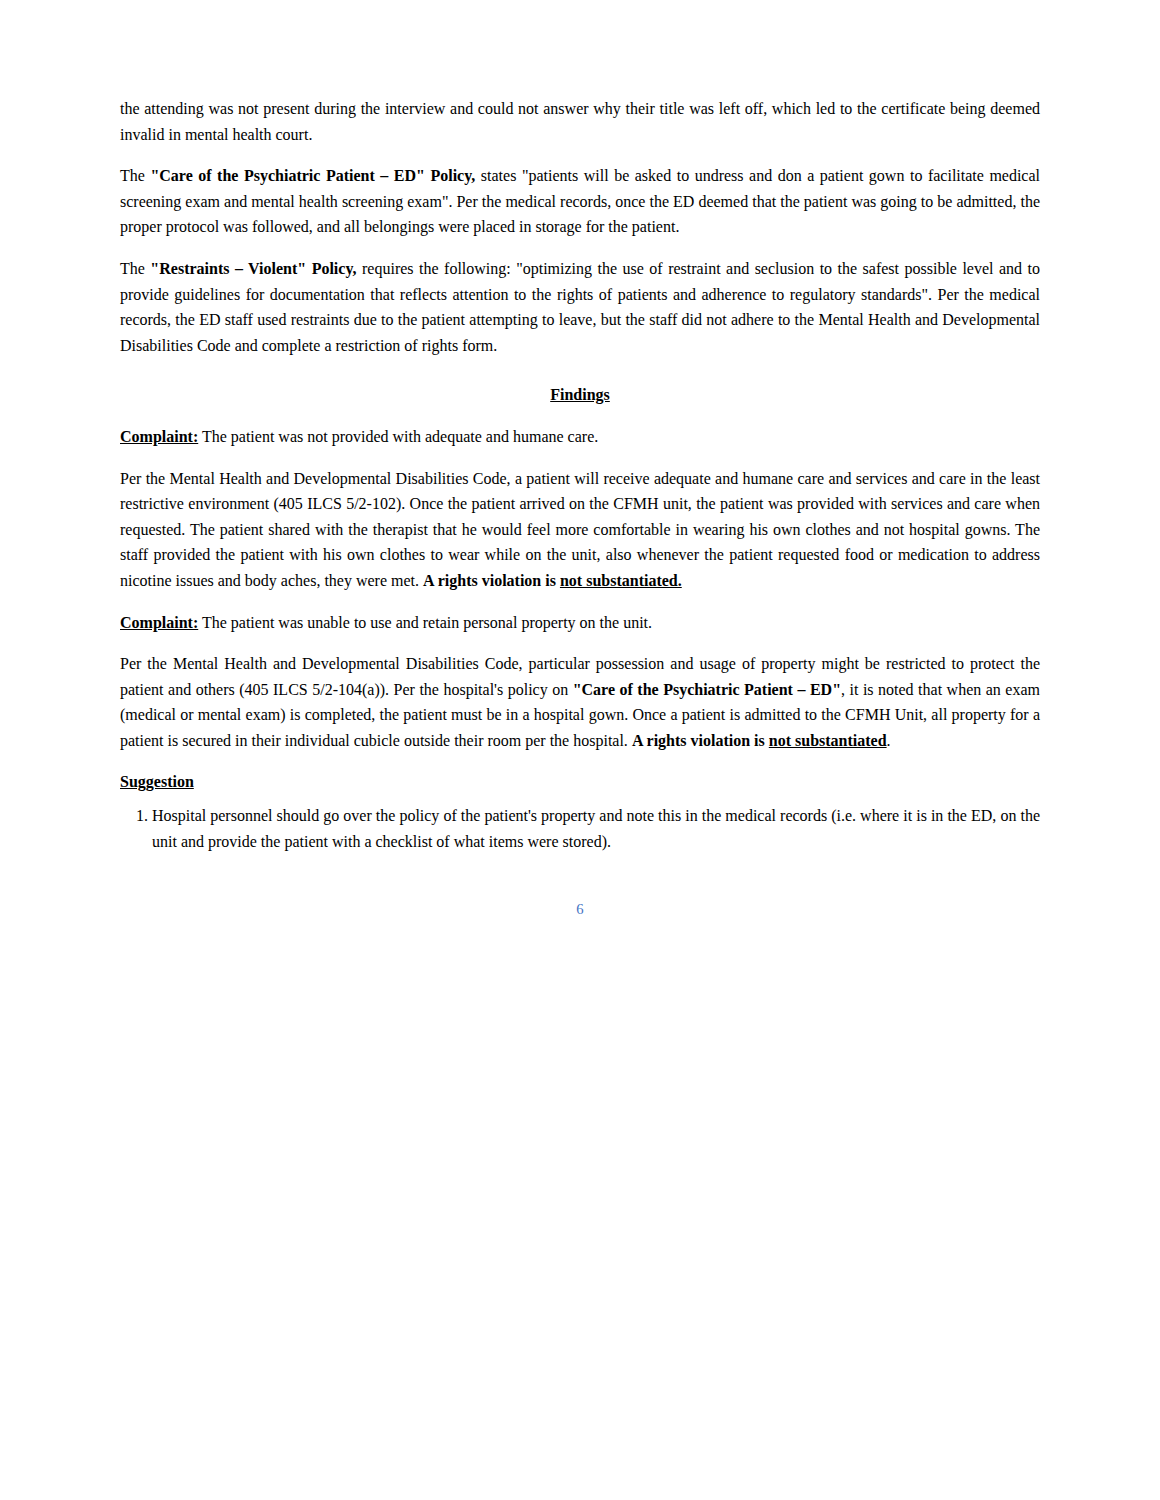the attending was not present during the interview and could not answer why their title was left off, which led to the certificate being deemed invalid in mental health court.
The "Care of the Psychiatric Patient – ED" Policy, states "patients will be asked to undress and don a patient gown to facilitate medical screening exam and mental health screening exam". Per the medical records, once the ED deemed that the patient was going to be admitted, the proper protocol was followed, and all belongings were placed in storage for the patient.
The "Restraints – Violent" Policy, requires the following: "optimizing the use of restraint and seclusion to the safest possible level and to provide guidelines for documentation that reflects attention to the rights of patients and adherence to regulatory standards". Per the medical records, the ED staff used restraints due to the patient attempting to leave, but the staff did not adhere to the Mental Health and Developmental Disabilities Code and complete a restriction of rights form.
Findings
Complaint: The patient was not provided with adequate and humane care.
Per the Mental Health and Developmental Disabilities Code, a patient will receive adequate and humane care and services and care in the least restrictive environment (405 ILCS 5/2-102). Once the patient arrived on the CFMH unit, the patient was provided with services and care when requested. The patient shared with the therapist that he would feel more comfortable in wearing his own clothes and not hospital gowns. The staff provided the patient with his own clothes to wear while on the unit, also whenever the patient requested food or medication to address nicotine issues and body aches, they were met. A rights violation is not substantiated.
Complaint: The patient was unable to use and retain personal property on the unit.
Per the Mental Health and Developmental Disabilities Code, particular possession and usage of property might be restricted to protect the patient and others (405 ILCS 5/2-104(a)). Per the hospital's policy on "Care of the Psychiatric Patient – ED", it is noted that when an exam (medical or mental exam) is completed, the patient must be in a hospital gown. Once a patient is admitted to the CFMH Unit, all property for a patient is secured in their individual cubicle outside their room per the hospital. A rights violation is not substantiated.
Suggestion
Hospital personnel should go over the policy of the patient's property and note this in the medical records (i.e. where it is in the ED, on the unit and provide the patient with a checklist of what items were stored).
6